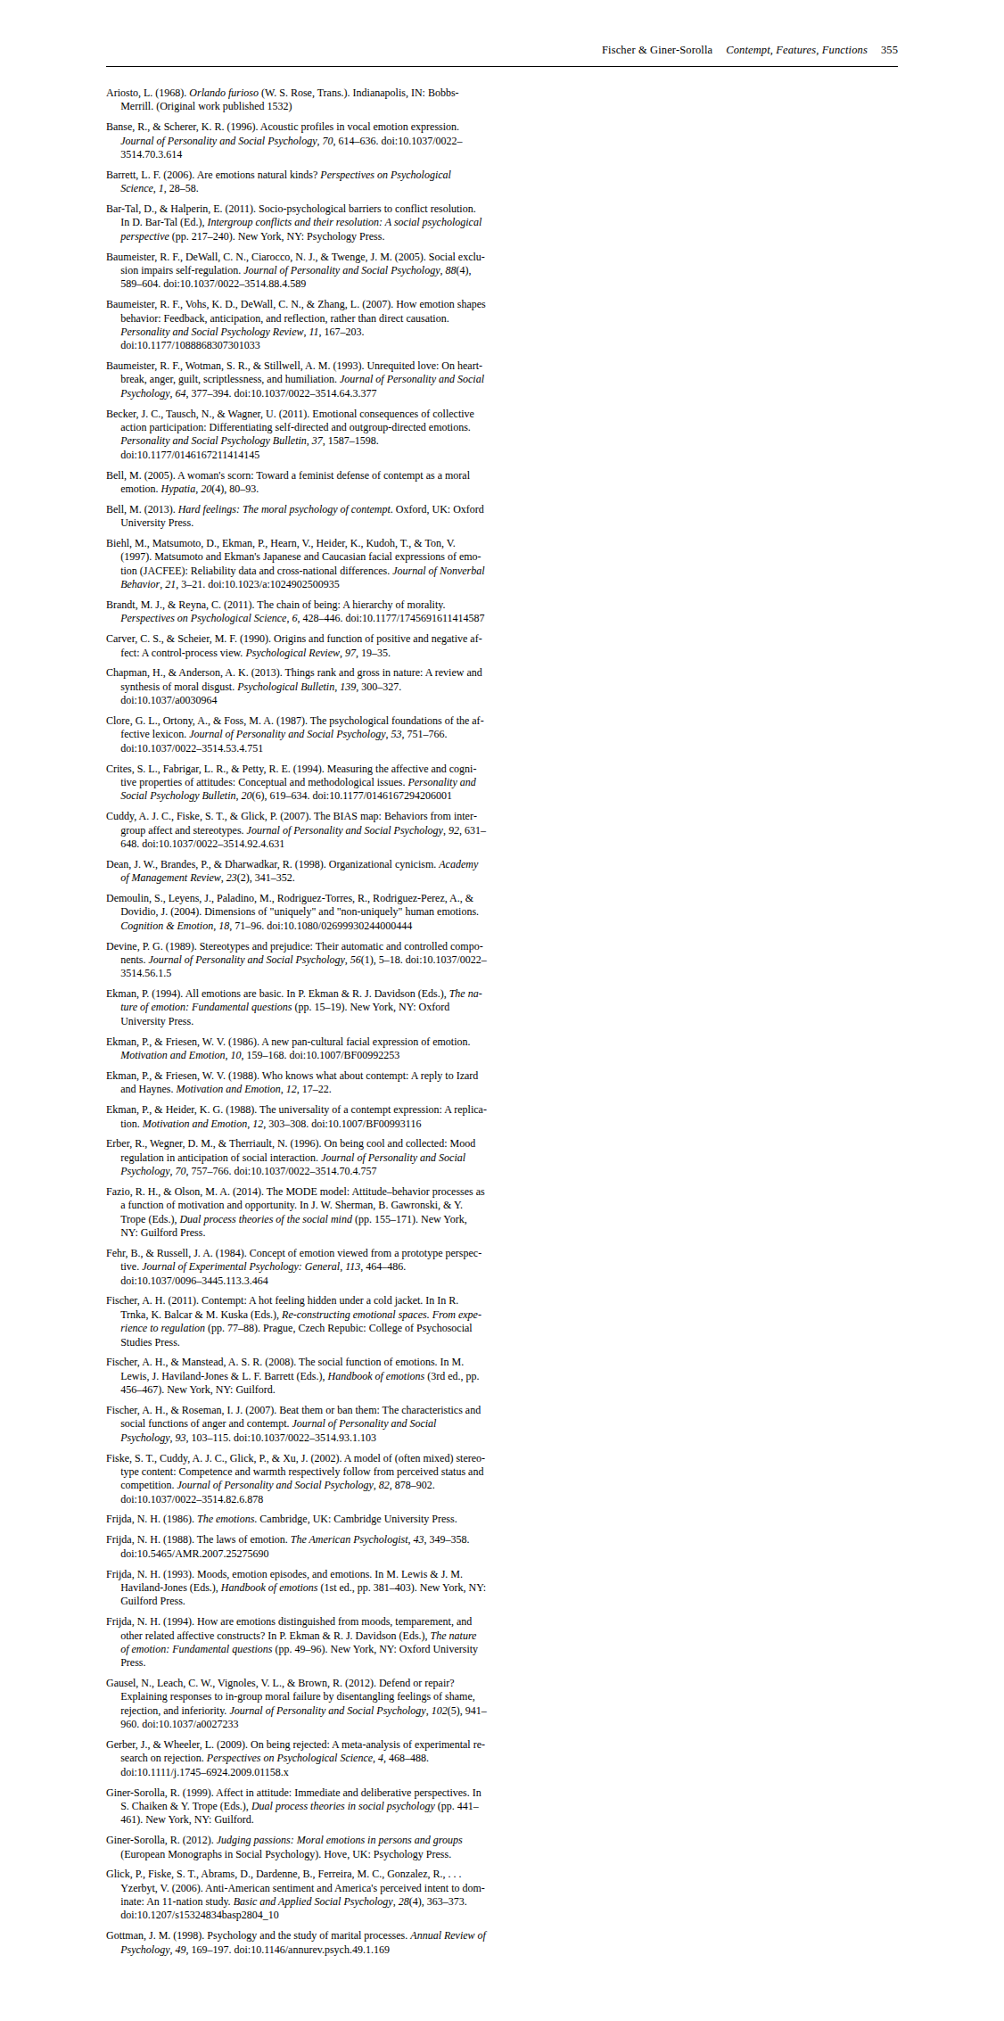Fischer & Giner-Sorolla Contempt, Features, Functions 355
Ariosto, L. (1968). Orlando furioso (W. S. Rose, Trans.). Indianapolis, IN: Bobbs-Merrill. (Original work published 1532)
Banse, R., & Scherer, K. R. (1996). Acoustic profiles in vocal emotion expression. Journal of Personality and Social Psychology, 70, 614–636. doi:10.1037/0022–3514.70.3.614
Barrett, L. F. (2006). Are emotions natural kinds? Perspectives on Psychological Science, 1, 28–58.
Bar-Tal, D., & Halperin, E. (2011). Socio-psychological barriers to conflict resolution. In D. Bar-Tal (Ed.), Intergroup conflicts and their resolution: A social psychological perspective (pp. 217–240). New York, NY: Psychology Press.
Baumeister, R. F., DeWall, C. N., Ciarocco, N. J., & Twenge, J. M. (2005). Social exclusion impairs self-regulation. Journal of Personality and Social Psychology, 88(4), 589–604. doi:10.1037/0022–3514.88.4.589
Baumeister, R. F., Vohs, K. D., DeWall, C. N., & Zhang, L. (2007). How emotion shapes behavior: Feedback, anticipation, and reflection, rather than direct causation. Personality and Social Psychology Review, 11, 167–203. doi:10.1177/1088868307301033
Baumeister, R. F., Wotman, S. R., & Stillwell, A. M. (1993). Unrequited love: On heartbreak, anger, guilt, scriptlessness, and humiliation. Journal of Personality and Social Psychology, 64, 377–394. doi:10.1037/0022–3514.64.3.377
Becker, J. C., Tausch, N., & Wagner, U. (2011). Emotional consequences of collective action participation: Differentiating self-directed and outgroup-directed emotions. Personality and Social Psychology Bulletin, 37, 1587–1598. doi:10.1177/0146167211414145
Bell, M. (2005). A woman's scorn: Toward a feminist defense of contempt as a moral emotion. Hypatia, 20(4), 80–93.
Bell, M. (2013). Hard feelings: The moral psychology of contempt. Oxford, UK: Oxford University Press.
Biehl, M., Matsumoto, D., Ekman, P., Hearn, V., Heider, K., Kudoh, T., & Ton, V. (1997). Matsumoto and Ekman's Japanese and Caucasian facial expressions of emotion (JACFEE): Reliability data and cross-national differences. Journal of Nonverbal Behavior, 21, 3–21. doi:10.1023/a:1024902500935
Brandt, M. J., & Reyna, C. (2011). The chain of being: A hierarchy of morality. Perspectives on Psychological Science, 6, 428–446. doi:10.1177/1745691611414587
Carver, C. S., & Scheier, M. F. (1990). Origins and function of positive and negative affect: A control-process view. Psychological Review, 97, 19–35.
Chapman, H., & Anderson, A. K. (2013). Things rank and gross in nature: A review and synthesis of moral disgust. Psychological Bulletin, 139, 300–327. doi:10.1037/a0030964
Clore, G. L., Ortony, A., & Foss, M. A. (1987). The psychological foundations of the affective lexicon. Journal of Personality and Social Psychology, 53, 751–766. doi:10.1037/0022–3514.53.4.751
Crites, S. L., Fabrigar, L. R., & Petty, R. E. (1994). Measuring the affective and cognitive properties of attitudes: Conceptual and methodological issues. Personality and Social Psychology Bulletin, 20(6), 619–634. doi:10.1177/0146167294206001
Cuddy, A. J. C., Fiske, S. T., & Glick, P. (2007). The BIAS map: Behaviors from intergroup affect and stereotypes. Journal of Personality and Social Psychology, 92, 631–648. doi:10.1037/0022–3514.92.4.631
Dean, J. W., Brandes, P., & Dharwadkar, R. (1998). Organizational cynicism. Academy of Management Review, 23(2), 341–352.
Demoulin, S., Leyens, J., Paladino, M., Rodriguez-Torres, R., Rodriguez-Perez, A., & Dovidio, J. (2004). Dimensions of "uniquely" and "non-uniquely" human emotions. Cognition & Emotion, 18, 71–96. doi:10.1080/02699930244000444
Devine, P. G. (1989). Stereotypes and prejudice: Their automatic and controlled components. Journal of Personality and Social Psychology, 56(1), 5–18. doi:10.1037/0022–3514.56.1.5
Ekman, P. (1994). All emotions are basic. In P. Ekman & R. J. Davidson (Eds.), The nature of emotion: Fundamental questions (pp. 15–19). New York, NY: Oxford University Press.
Ekman, P., & Friesen, W. V. (1986). A new pan-cultural facial expression of emotion. Motivation and Emotion, 10, 159–168. doi:10.1007/BF00992253
Ekman, P., & Friesen, W. V. (1988). Who knows what about contempt: A reply to Izard and Haynes. Motivation and Emotion, 12, 17–22.
Ekman, P., & Heider, K. G. (1988). The universality of a contempt expression: A replication. Motivation and Emotion, 12, 303–308. doi:10.1007/BF00993116
Erber, R., Wegner, D. M., & Therriault, N. (1996). On being cool and collected: Mood regulation in anticipation of social interaction. Journal of Personality and Social Psychology, 70, 757–766. doi:10.1037/0022–3514.70.4.757
Fazio, R. H., & Olson, M. A. (2014). The MODE model: Attitude–behavior processes as a function of motivation and opportunity. In J. W. Sherman, B. Gawronski, & Y. Trope (Eds.), Dual process theories of the social mind (pp. 155–171). New York, NY: Guilford Press.
Fehr, B., & Russell, J. A. (1984). Concept of emotion viewed from a prototype perspective. Journal of Experimental Psychology: General, 113, 464–486. doi:10.1037/0096–3445.113.3.464
Fischer, A. H. (2011). Contempt: A hot feeling hidden under a cold jacket. In In R. Trnka, K. Balcar & M. Kuska (Eds.), Re-constructing emotional spaces. From experience to regulation (pp. 77–88). Prague, Czech Repubic: College of Psychosocial Studies Press.
Fischer, A. H., & Manstead, A. S. R. (2008). The social function of emotions. In M. Lewis, J. Haviland-Jones & L. F. Barrett (Eds.), Handbook of emotions (3rd ed., pp. 456–467). New York, NY: Guilford.
Fischer, A. H., & Roseman, I. J. (2007). Beat them or ban them: The characteristics and social functions of anger and contempt. Journal of Personality and Social Psychology, 93, 103–115. doi:10.1037/0022–3514.93.1.103
Fiske, S. T., Cuddy, A. J. C., Glick, P., & Xu, J. (2002). A model of (often mixed) stereotype content: Competence and warmth respectively follow from perceived status and competition. Journal of Personality and Social Psychology, 82, 878–902. doi:10.1037/0022–3514.82.6.878
Frijda, N. H. (1986). The emotions. Cambridge, UK: Cambridge University Press.
Frijda, N. H. (1988). The laws of emotion. The American Psychologist, 43, 349–358. doi:10.5465/AMR.2007.25275690
Frijda, N. H. (1993). Moods, emotion episodes, and emotions. In M. Lewis & J. M. Haviland-Jones (Eds.), Handbook of emotions (1st ed., pp. 381–403). New York, NY: Guilford Press.
Frijda, N. H. (1994). How are emotions distinguished from moods, temparement, and other related affective constructs? In P. Ekman & R. J. Davidson (Eds.), The nature of emotion: Fundamental questions (pp. 49–96). New York, NY: Oxford University Press.
Gausel, N., Leach, C. W., Vignoles, V. L., & Brown, R. (2012). Defend or repair? Explaining responses to in-group moral failure by disentangling feelings of shame, rejection, and inferiority. Journal of Personality and Social Psychology, 102(5), 941–960. doi:10.1037/a0027233
Gerber, J., & Wheeler, L. (2009). On being rejected: A meta-analysis of experimental research on rejection. Perspectives on Psychological Science, 4, 468–488. doi:10.1111/j.1745–6924.2009.01158.x
Giner-Sorolla, R. (1999). Affect in attitude: Immediate and deliberative perspectives. In S. Chaiken & Y. Trope (Eds.), Dual process theories in social psychology (pp. 441–461). New York, NY: Guilford.
Giner-Sorolla, R. (2012). Judging passions: Moral emotions in persons and groups (European Monographs in Social Psychology). Hove, UK: Psychology Press.
Glick, P., Fiske, S. T., Abrams, D., Dardenne, B., Ferreira, M. C., Gonzalez, R., . . . Yzerbyt, V. (2006). Anti-American sentiment and America's perceived intent to dominate: An 11-nation study. Basic and Applied Social Psychology, 28(4), 363–373. doi:10.1207/s15324834basp2804_10
Gottman, J. M. (1998). Psychology and the study of marital processes. Annual Review of Psychology, 49, 169–197. doi:10.1146/annurev.psych.49.1.169